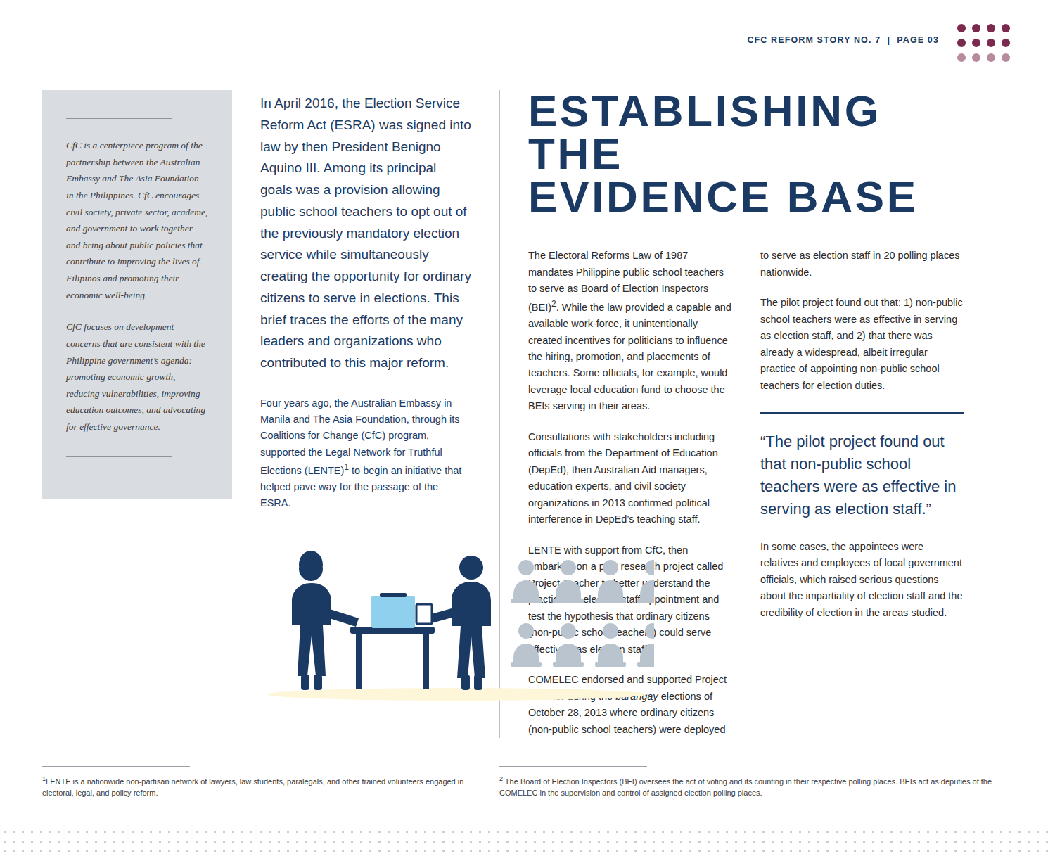CfC REFORM STORY NO. 7 | PAGE 03
CfC is a centerpiece program of the partnership between the Australian Embassy and The Asia Foundation in the Philippines. CfC encourages civil society, private sector, academe, and government to work together and bring about public policies that contribute to improving the lives of Filipinos and promoting their economic well-being.
CfC focuses on development concerns that are consistent with the Philippine government’s agenda: promoting economic growth, reducing vulnerabilities, improving education outcomes, and advocating for effective governance.
In April 2016, the Election Service Reform Act (ESRA) was signed into law by then President Benigno Aquino III. Among its principal goals was a provision allowing public school teachers to opt out of the previously mandatory election service while simultaneously creating the opportunity for ordinary citizens to serve in elections. This brief traces the efforts of the many leaders and organizations who contributed to this major reform.
Four years ago, the Australian Embassy in Manila and The Asia Foundation, through its Coalitions for Change (CfC) program, supported the Legal Network for Truthful Elections (LENTE)1 to begin an initiative that helped pave way for the passage of the ESRA.
ESTABLISHING THE
EVIDENCE BASE
The Electoral Reforms Law of 1987 mandates Philippine public school teachers to serve as Board of Election Inspectors (BEI)2. While the law provided a capable and available work-force, it unintentionally created incentives for politicians to influence the hiring, promotion, and placements of teachers. Some officials, for example, would leverage local education fund to choose the BEIs serving in their areas.
Consultations with stakeholders including officials from the Department of Education (DepEd), then Australian Aid managers, education experts, and civil society organizations in 2013 confirmed political interference in DepEd’s teaching staff.
LENTE with support from CfC, then embarked on a pilot research project called Project Teacher to better understand the practices of election staff appointment and test the hypothesis that ordinary citizens (non-public school teachers) could serve effectively as election staff.
COMELEC endorsed and supported Project Teacher during the barangay elections of October 28, 2013 where ordinary citizens (non-public school teachers) were deployed
to serve as election staff in 20 polling places nationwide.
The pilot project found out that: 1) non-public school teachers were as effective in serving as election staff, and 2) that there was already a widespread, albeit irregular practice of appointing non-public school teachers for election duties.
“The pilot project found out that non-public school teachers were as effective in serving as election staff.”
In some cases, the appointees were relatives and employees of local government officials, which raised serious questions about the impartiality of election staff and the credibility of election in the areas studied.
1LENTE is a nationwide non-partisan network of lawyers, law students, paralegals, and other trained volunteers engaged in electoral, legal, and policy reform.
2 The Board of Election Inspectors (BEI) oversees the act of voting and its counting in their respective polling places. BEIs act as deputies of the COMELEC in the supervision and control of assigned election polling places.